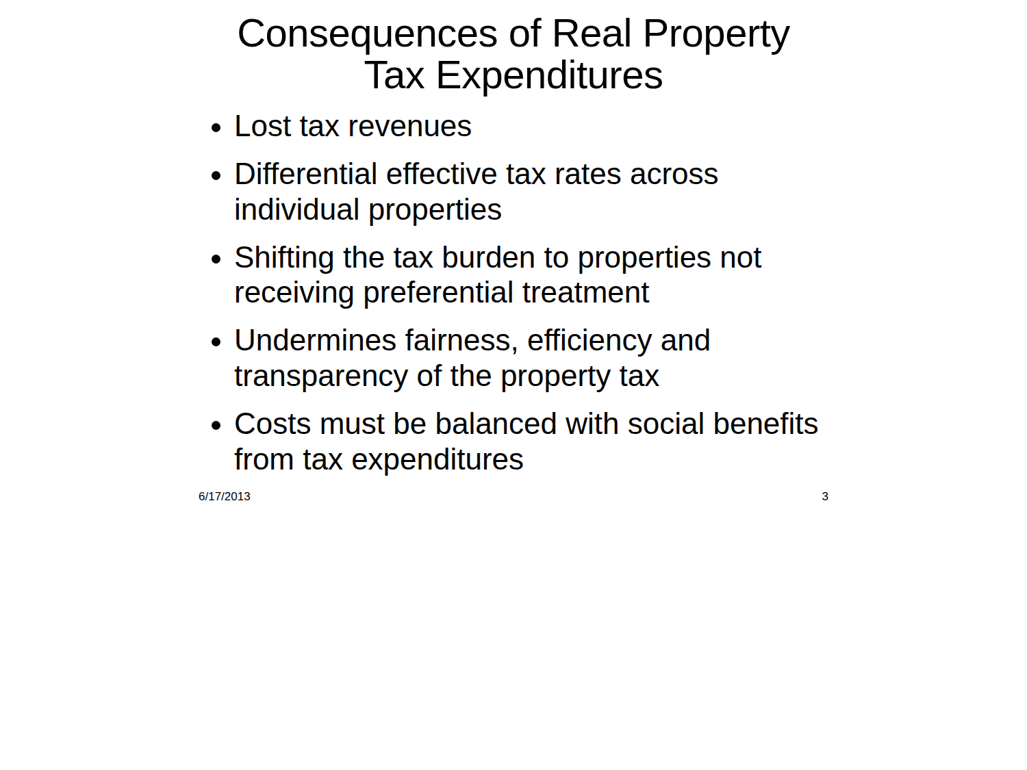Consequences of Real Property
Tax Expenditures
Lost tax revenues
Differential effective tax rates across individual properties
Shifting the tax burden to properties not receiving preferential treatment
Undermines fairness, efficiency and transparency of the property tax
Costs must be balanced with social benefits from tax expenditures
6/17/2013 3